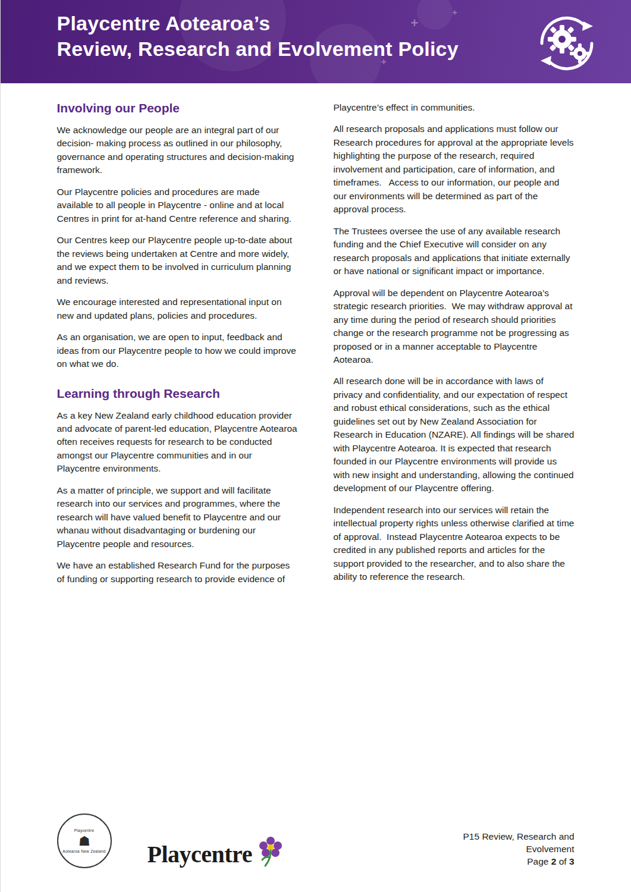+ + +
Playcentre Aotearoa’s
Review, Research and Evolvement Policy
Involving our People
We acknowledge our people are an integral part of our decision- making process as outlined in our philosophy, governance and operating structures and decision-making framework.
Our Playcentre policies and procedures are made available to all people in Playcentre - online and at local Centres in print for at-hand Centre reference and sharing.
Our Centres keep our Playcentre people up-to-date about the reviews being undertaken at Centre and more widely, and we expect them to be involved in curriculum planning and reviews.
We encourage interested and representational input on new and updated plans, policies and procedures.
As an organisation, we are open to input, feedback and ideas from our Playcentre people to how we could improve on what we do.
Learning through Research
As a key New Zealand early childhood education provider and advocate of parent-led education, Playcentre Aotearoa often receives requests for research to be conducted amongst our Playcentre communities and in our Playcentre environments.
As a matter of principle, we support and will facilitate research into our services and programmes, where the research will have valued benefit to Playcentre and our whanau without disadvantaging or burdening our Playcentre people and resources.
We have an established Research Fund for the purposes of funding or supporting research to provide evidence of Playcentre’s effect in communities.
All research proposals and applications must follow our Research procedures for approval at the appropriate levels highlighting the purpose of the research, required involvement and participation, care of information, and timeframes. Access to our information, our people and our environments will be determined as part of the approval process.
The Trustees oversee the use of any available research funding and the Chief Executive will consider on any research proposals and applications that initiate externally or have national or significant impact or importance.
Approval will be dependent on Playcentre Aotearoa’s strategic research priorities. We may withdraw approval at any time during the period of research should priorities change or the research programme not be progressing as proposed or in a manner acceptable to Playcentre Aotearoa.
All research done will be in accordance with laws of privacy and confidentiality, and our expectation of respect and robust ethical considerations, such as the ethical guidelines set out by New Zealand Association for Research in Education (NZARE). All findings will be shared with Playcentre Aotearoa. It is expected that research founded in our Playcentre environments will provide us with new insight and understanding, allowing the continued development of our Playcentre offering.
Independent research into our services will retain the intellectual property rights unless otherwise clarified at time of approval. Instead Playcentre Aotearoa expects to be credited in any published reports and articles for the support provided to the researcher, and to also share the ability to reference the research.
Playcentre
☗
Aotearoa New Zealand
Playcentre
P15 Review, Research and
Evolvement
Page 2 of 3